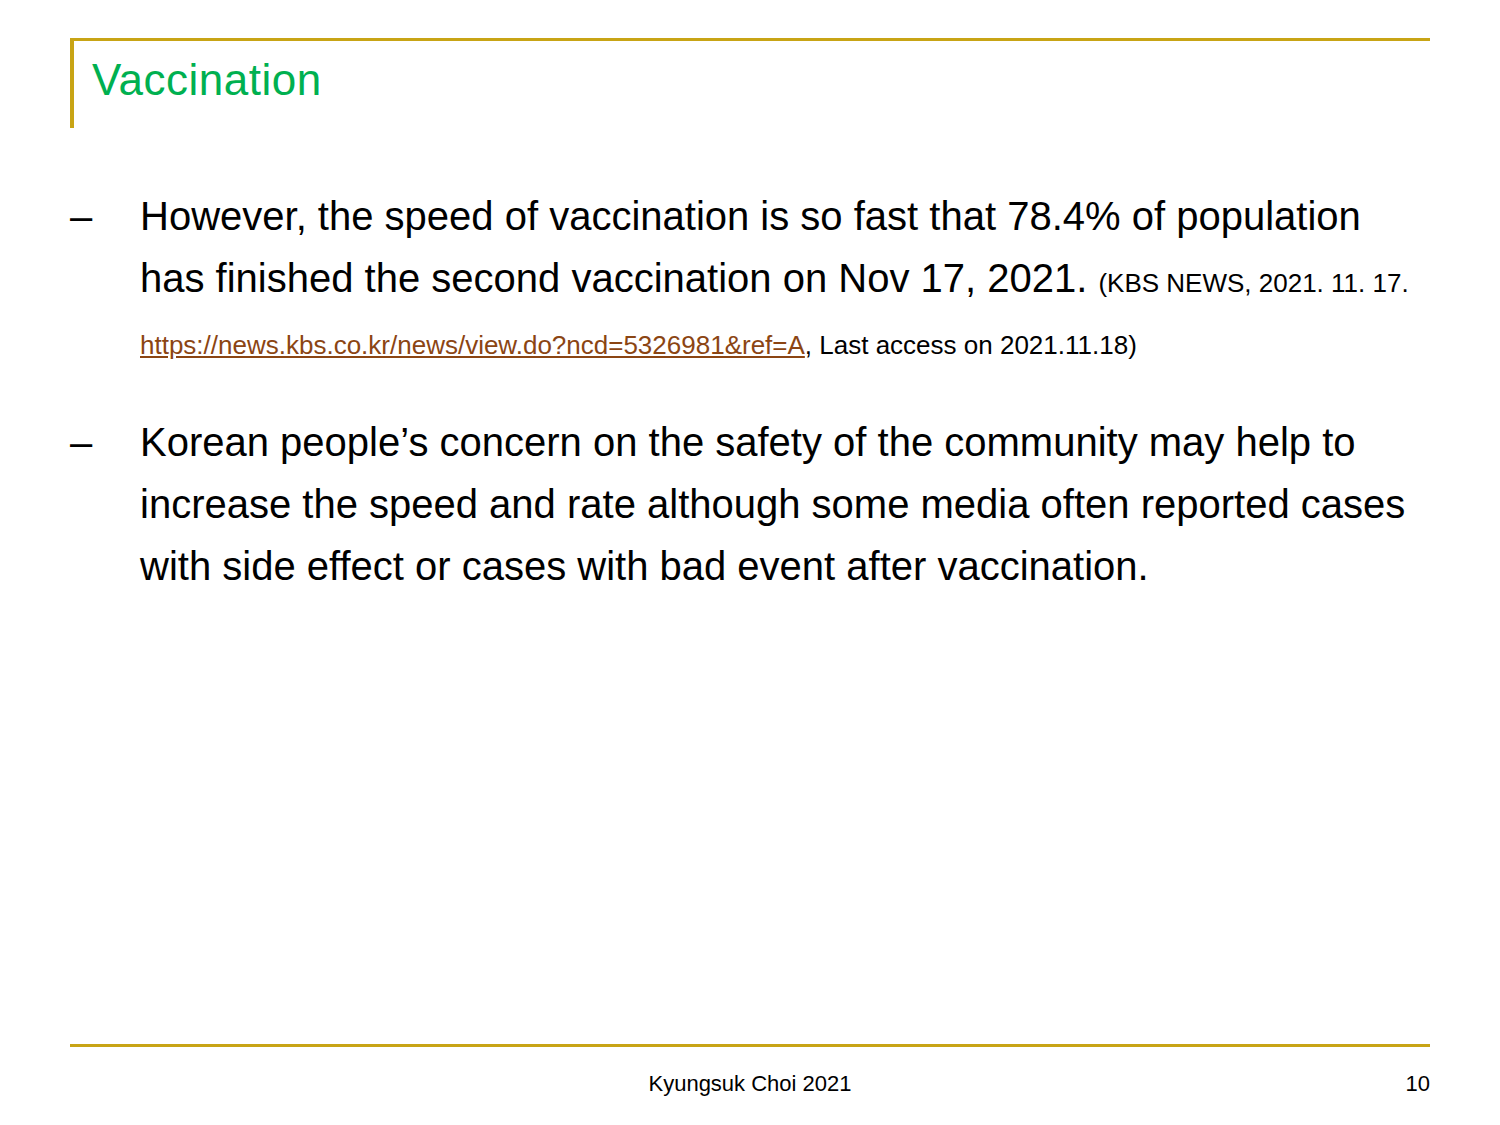Vaccination
– However, the speed of vaccination is so fast that 78.4% of population has finished the second vaccination on Nov 17, 2021. (KBS NEWS, 2021. 11. 17.
https://news.kbs.co.kr/news/view.do?ncd=5326981&ref=A, Last access on 2021.11.18)
– Korean people’s concern on the safety of the community may help to increase the speed and rate although some media often reported cases with side effect or cases with bad event after vaccination.
Kyungsuk Choi 2021
10